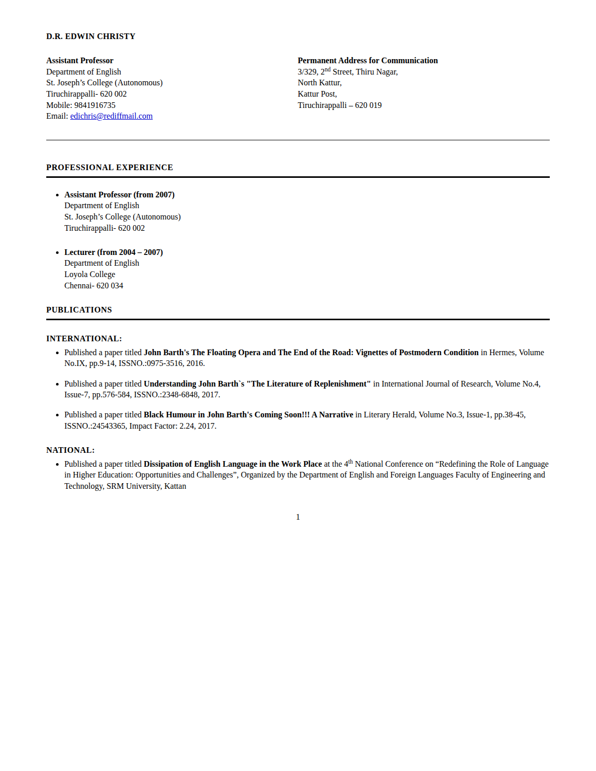D.R. EDWIN CHRISTY
| Assistant Professor Department of English St. Joseph’s College (Autonomous) Tiruchirappalli- 620 002 Mobile: 9841916735 Email: edichris@rediffmail.com | Permanent Address for Communication 3/329, 2 nd Street, Thiru Nagar, North Kattur, Kattur Post, Tiruchirappalli – 620 019 |
PROFESSIONAL EXPERIENCE
Assistant Professor (from 2007) Department of English St. Joseph’s College (Autonomous) Tiruchirappalli- 620 002
Lecturer (from 2004 – 2007) Department of English Loyola College Chennai- 620 034
PUBLICATIONS
INTERNATIONAL:
Published a paper titled John Barth's The Floating Opera and The End of the Road: Vignettes of Postmodern Condition in Hermes, Volume No.IX, pp.9-14, ISSNO.:0975-3516, 2016.
Published a paper titled Understanding John Barth`s "The Literature of Replenishment" in International Journal of Research, Volume No.4, Issue-7, pp.576-584, ISSNO.:2348-6848, 2017.
Published a paper titled Black Humour in John Barth's Coming Soon!!! A Narrative in Literary Herald, Volume No.3, Issue-1, pp.38-45, ISSNO.:24543365, Impact Factor: 2.24, 2017.
NATIONAL:
Published a paper titled Dissipation of English Language in the Work Place at the 4th National Conference on “Redefining the Role of Language in Higher Education: Opportunities and Challenges”, Organized by the Department of English and Foreign Languages Faculty of Engineering and Technology, SRM University, Kattan
1